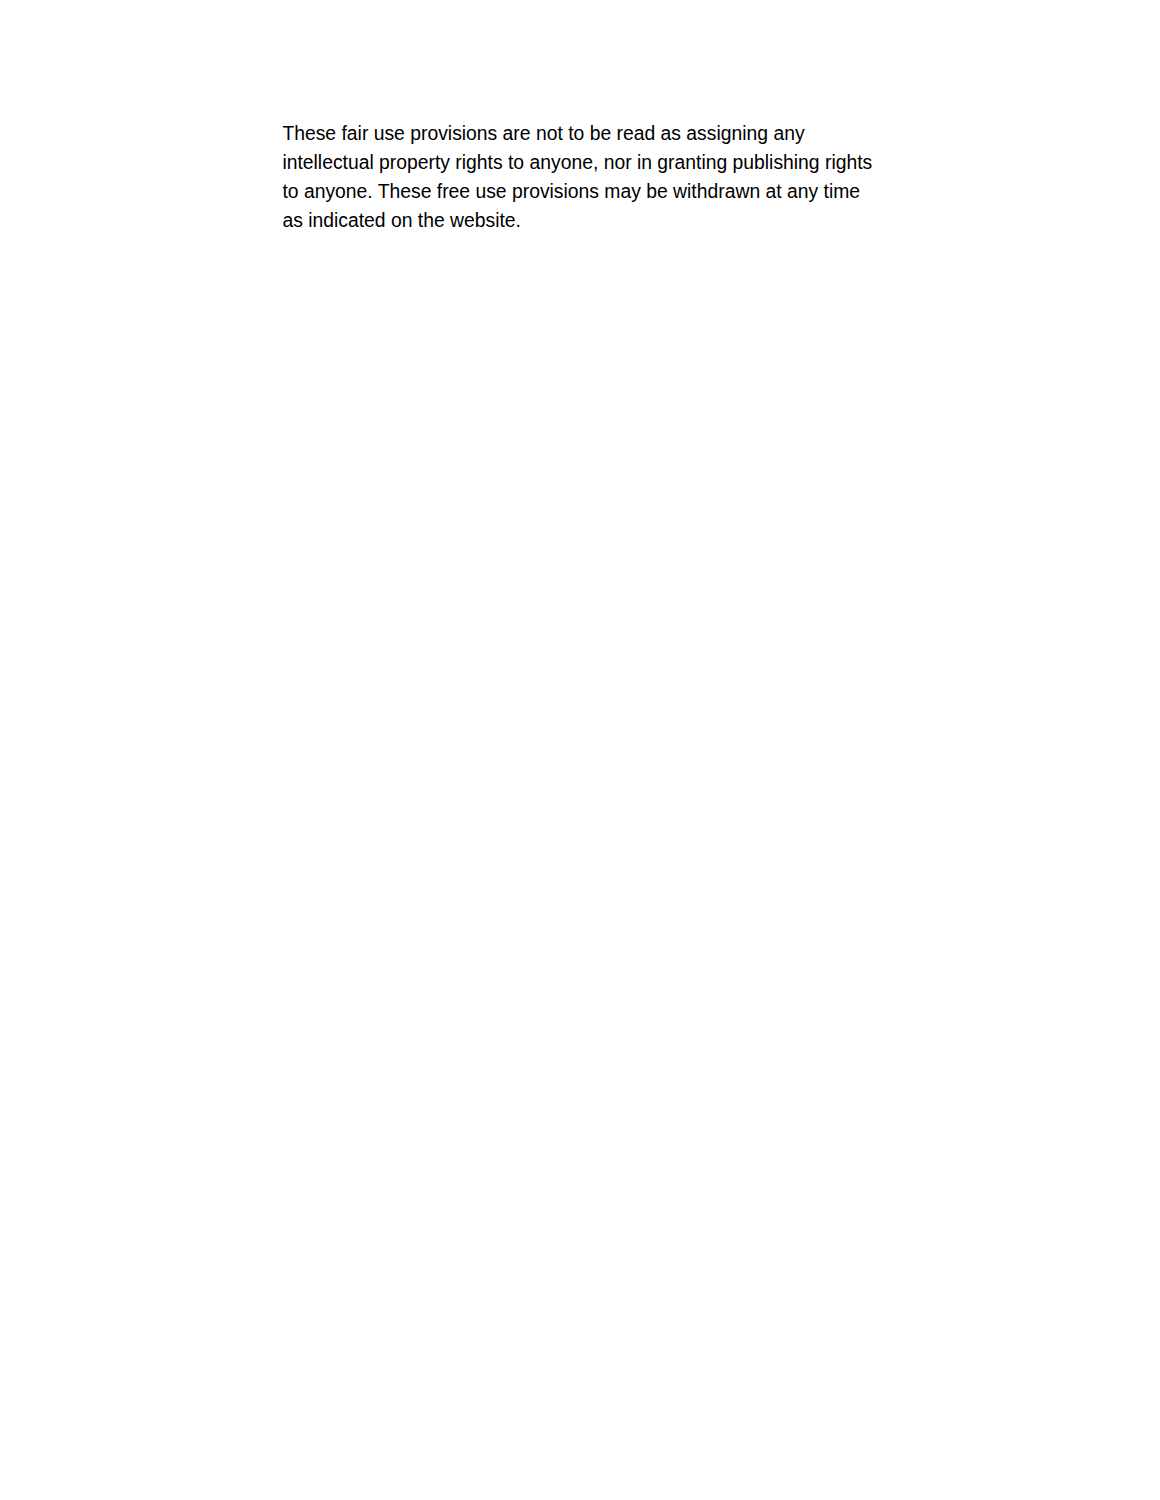These fair use provisions are not to be read as assigning any intellectual property rights to anyone, nor in granting publishing rights to anyone. These free use provisions may be withdrawn at any time as indicated on the website.